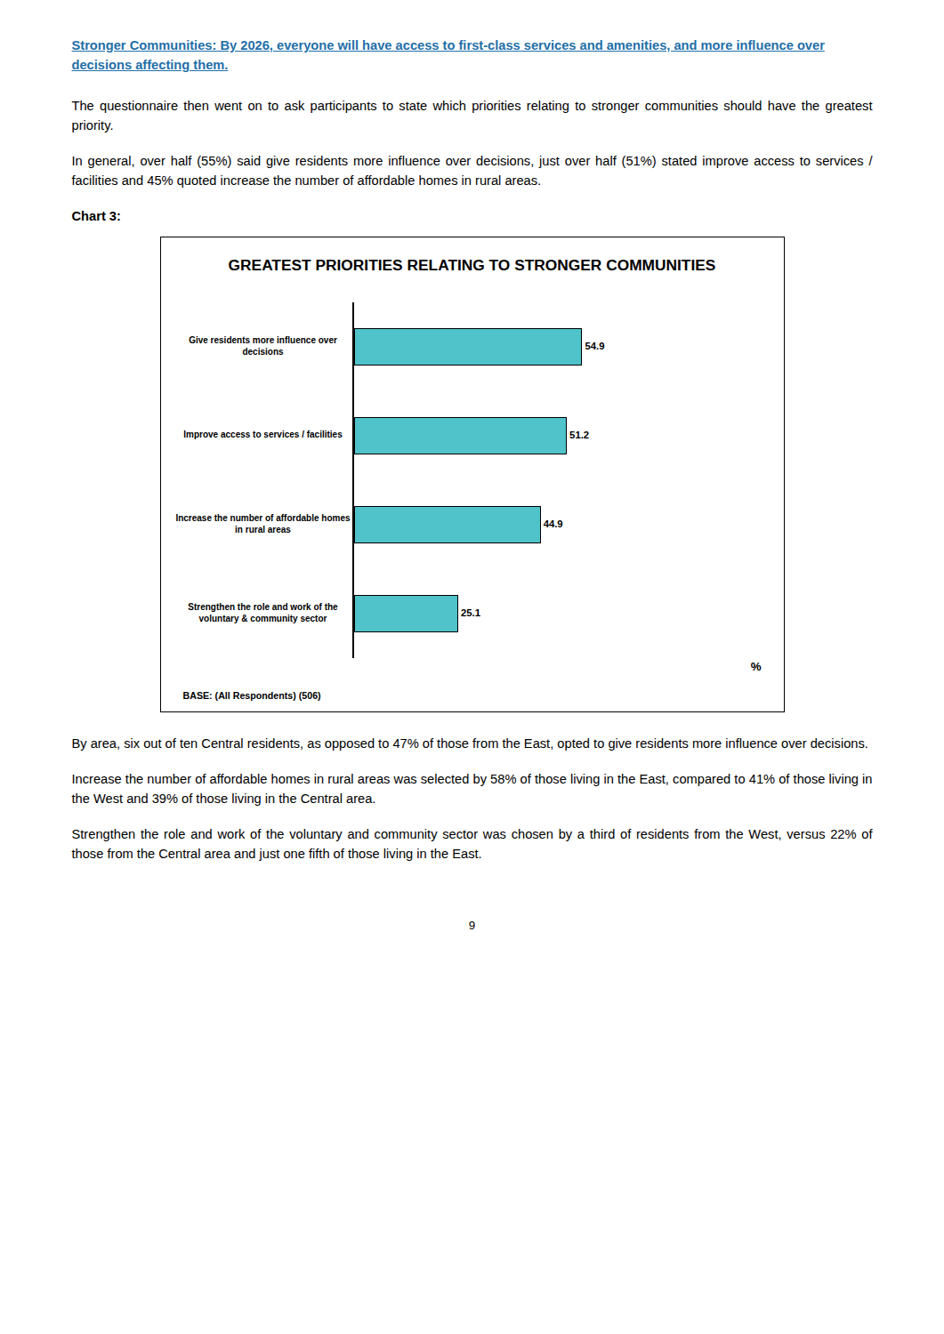Stronger Communities: By 2026, everyone will have access to first-class services and amenities, and more influence over decisions affecting them.
The questionnaire then went on to ask participants to state which priorities relating to stronger communities should have the greatest priority.
In general, over half (55%) said give residents more influence over decisions, just over half (51%) stated improve access to services / facilities and 45% quoted increase the number of affordable homes in rural areas.
Chart 3:
GREATEST PRIORITIES RELATING TO STRONGER COMMUNITIES
| Give residents more influence over decisions | 54.9 |
| Improve access to services / facilities | 51.2 |
| Increase the number of affordable homes in rural areas | 44.9 |
| Strengthen the role and work of the voluntary & community sector | 25.1 |
%
BASE: (All Respondents) (506)
By area, six out of ten Central residents, as opposed to 47% of those from the East, opted to give residents more influence over decisions.
Increase the number of affordable homes in rural areas was selected by 58% of those living in the East, compared to 41% of those living in the West and 39% of those living in the Central area.
Strengthen the role and work of the voluntary and community sector was chosen by a third of residents from the West, versus 22% of those from the Central area and just one fifth of those living in the East.
9